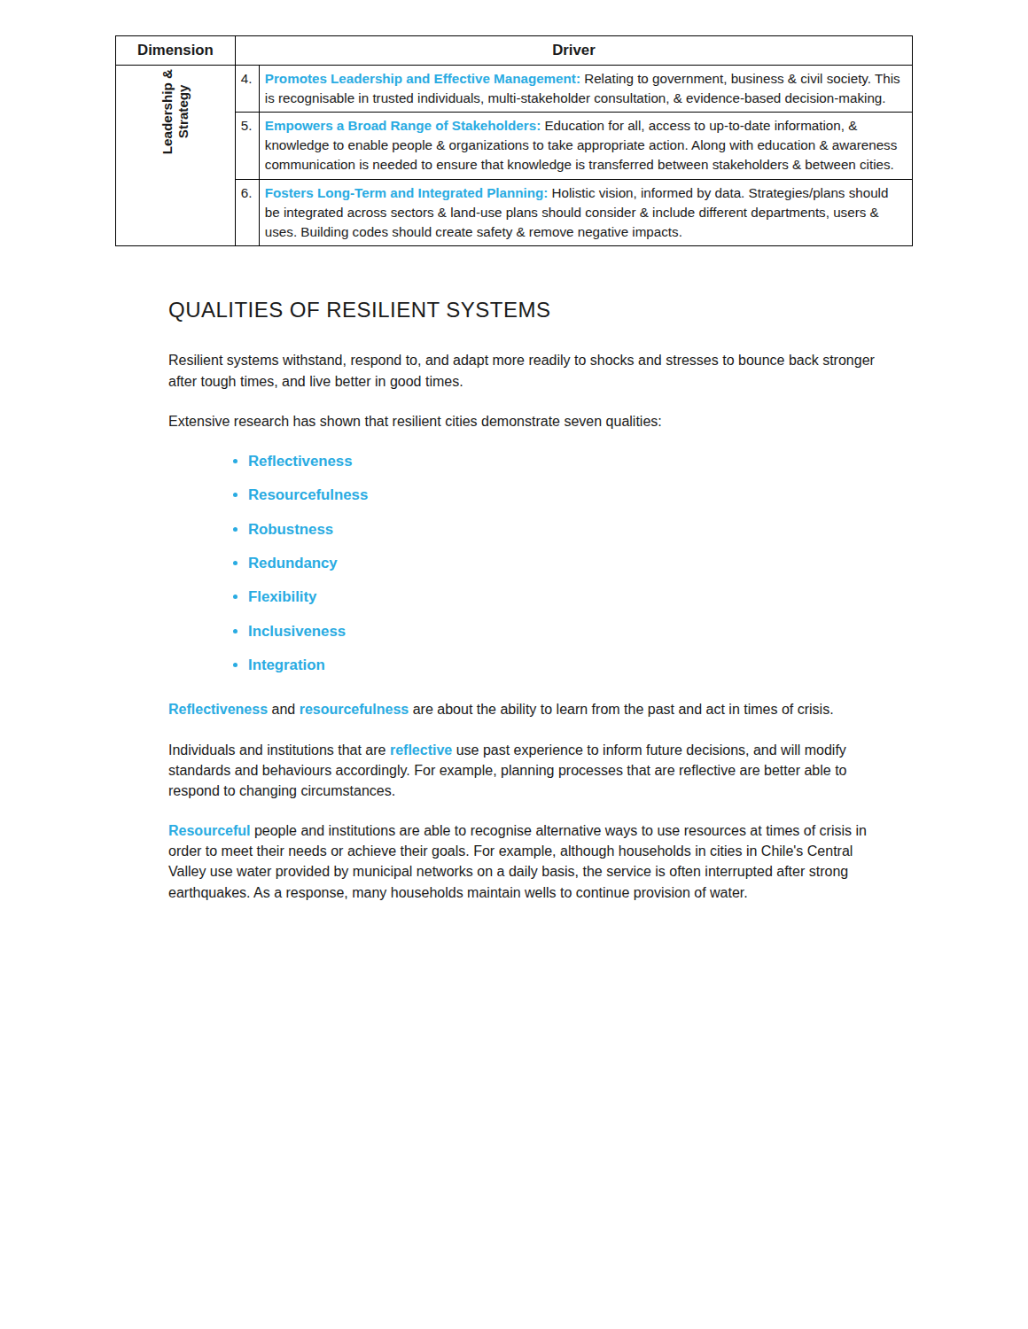| Dimension | Driver |
| --- | --- |
| Leadership & Strategy | 4. | Promotes Leadership and Effective Management: Relating to government, business & civil society. This is recognisable in trusted individuals, multi-stakeholder consultation, & evidence-based decision-making. |
| 5. | Empowers a Broad Range of Stakeholders: Education for all, access to up-to-date information, & knowledge to enable people & organizations to take appropriate action. Along with education & awareness communication is needed to ensure that knowledge is transferred between stakeholders & between cities. |
| 6. | Fosters Long-Term and Integrated Planning: Holistic vision, informed by data. Strategies/plans should be integrated across sectors & land-use plans should consider & include different departments, users & uses. Building codes should create safety & remove negative impacts. |
QUALITIES OF RESILIENT SYSTEMS
Resilient systems withstand, respond to, and adapt more readily to shocks and stresses to bounce back stronger after tough times, and live better in good times.
Extensive research has shown that resilient cities demonstrate seven qualities:
Reflectiveness
Resourcefulness
Robustness
Redundancy
Flexibility
Inclusiveness
Integration
Reflectiveness and resourcefulness are about the ability to learn from the past and act in times of crisis.
Individuals and institutions that are reflective use past experience to inform future decisions, and will modify standards and behaviours accordingly. For example, planning processes that are reflective are better able to respond to changing circumstances.
Resourceful people and institutions are able to recognise alternative ways to use resources at times of crisis in order to meet their needs or achieve their goals. For example, although households in cities in Chile's Central Valley use water provided by municipal networks on a daily basis, the service is often interrupted after strong earthquakes. As a response, many households maintain wells to continue provision of water.